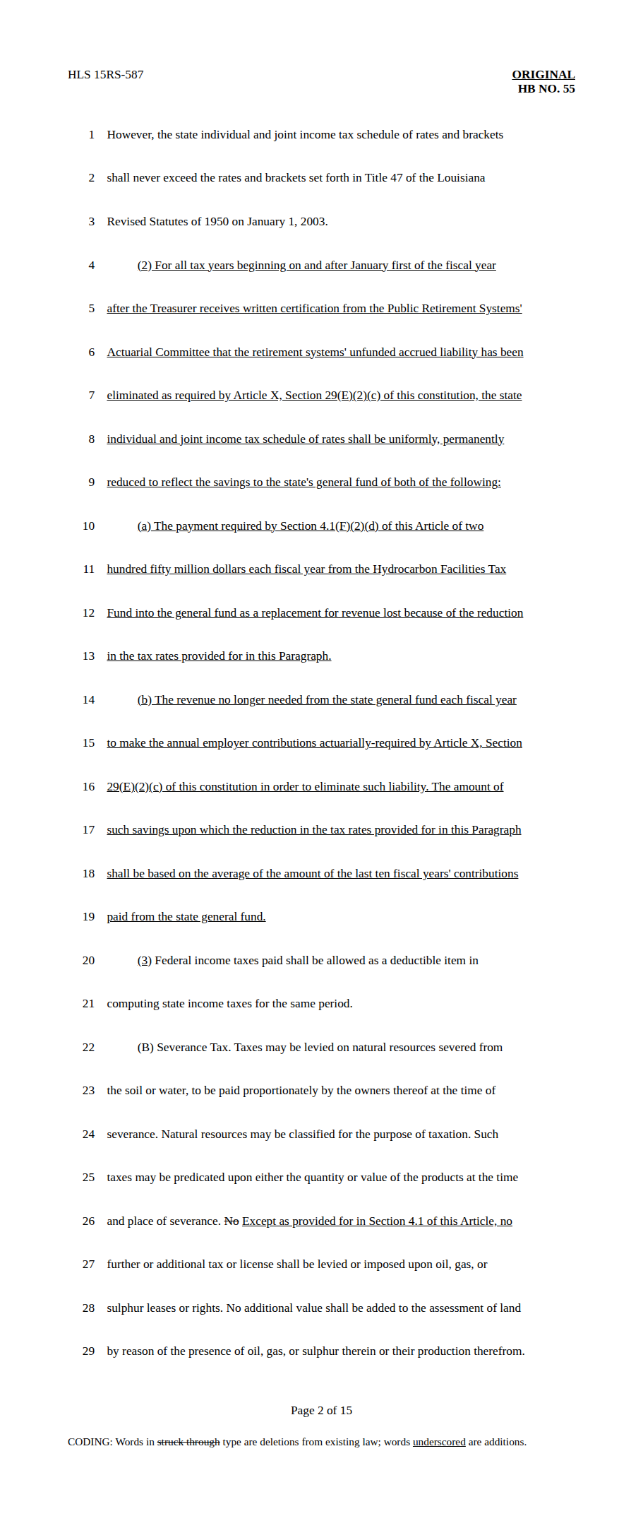HLS 15RS-587
ORIGINAL
HB NO. 55
However, the state individual and joint income tax schedule of rates and brackets
shall never exceed the rates and brackets set forth in Title 47 of the Louisiana
Revised Statutes of 1950 on January 1, 2003.
(2) For all tax years beginning on and after January first of the fiscal year
after the Treasurer receives written certification from the Public Retirement Systems'
Actuarial Committee that the retirement systems' unfunded accrued liability has been
eliminated as required by Article X, Section 29(E)(2)(c) of this constitution, the state
individual and joint income tax schedule of rates shall be uniformly, permanently
reduced to reflect the savings to the state's general fund of both of the following:
(a) The payment required by Section 4.1(F)(2)(d) of this Article of two
hundred fifty million dollars each fiscal year from the Hydrocarbon Facilities Tax
Fund into the general fund as a replacement for revenue lost because of the reduction
in the tax rates provided for in this Paragraph.
(b) The revenue no longer needed from the state general fund each fiscal year
to make the annual employer contributions actuarially-required by Article X, Section
29(E)(2)(c) of this constitution in order to eliminate such liability. The amount of
such savings upon which the reduction in the tax rates provided for in this Paragraph
shall be based on the average of the amount of the last ten fiscal years' contributions
paid from the state general fund.
(3) Federal income taxes paid shall be allowed as a deductible item in
computing state income taxes for the same period.
(B) Severance Tax. Taxes may be levied on natural resources severed from
the soil or water, to be paid proportionately by the owners thereof at the time of
severance. Natural resources may be classified for the purpose of taxation. Such
taxes may be predicated upon either the quantity or value of the products at the time
and place of severance. No Except as provided for in Section 4.1 of this Article, no
further or additional tax or license shall be levied or imposed upon oil, gas, or
sulphur leases or rights. No additional value shall be added to the assessment of land
by reason of the presence of oil, gas, or sulphur therein or their production therefrom.
Page 2 of 15
CODING: Words in struck through type are deletions from existing law; words underscored are additions.